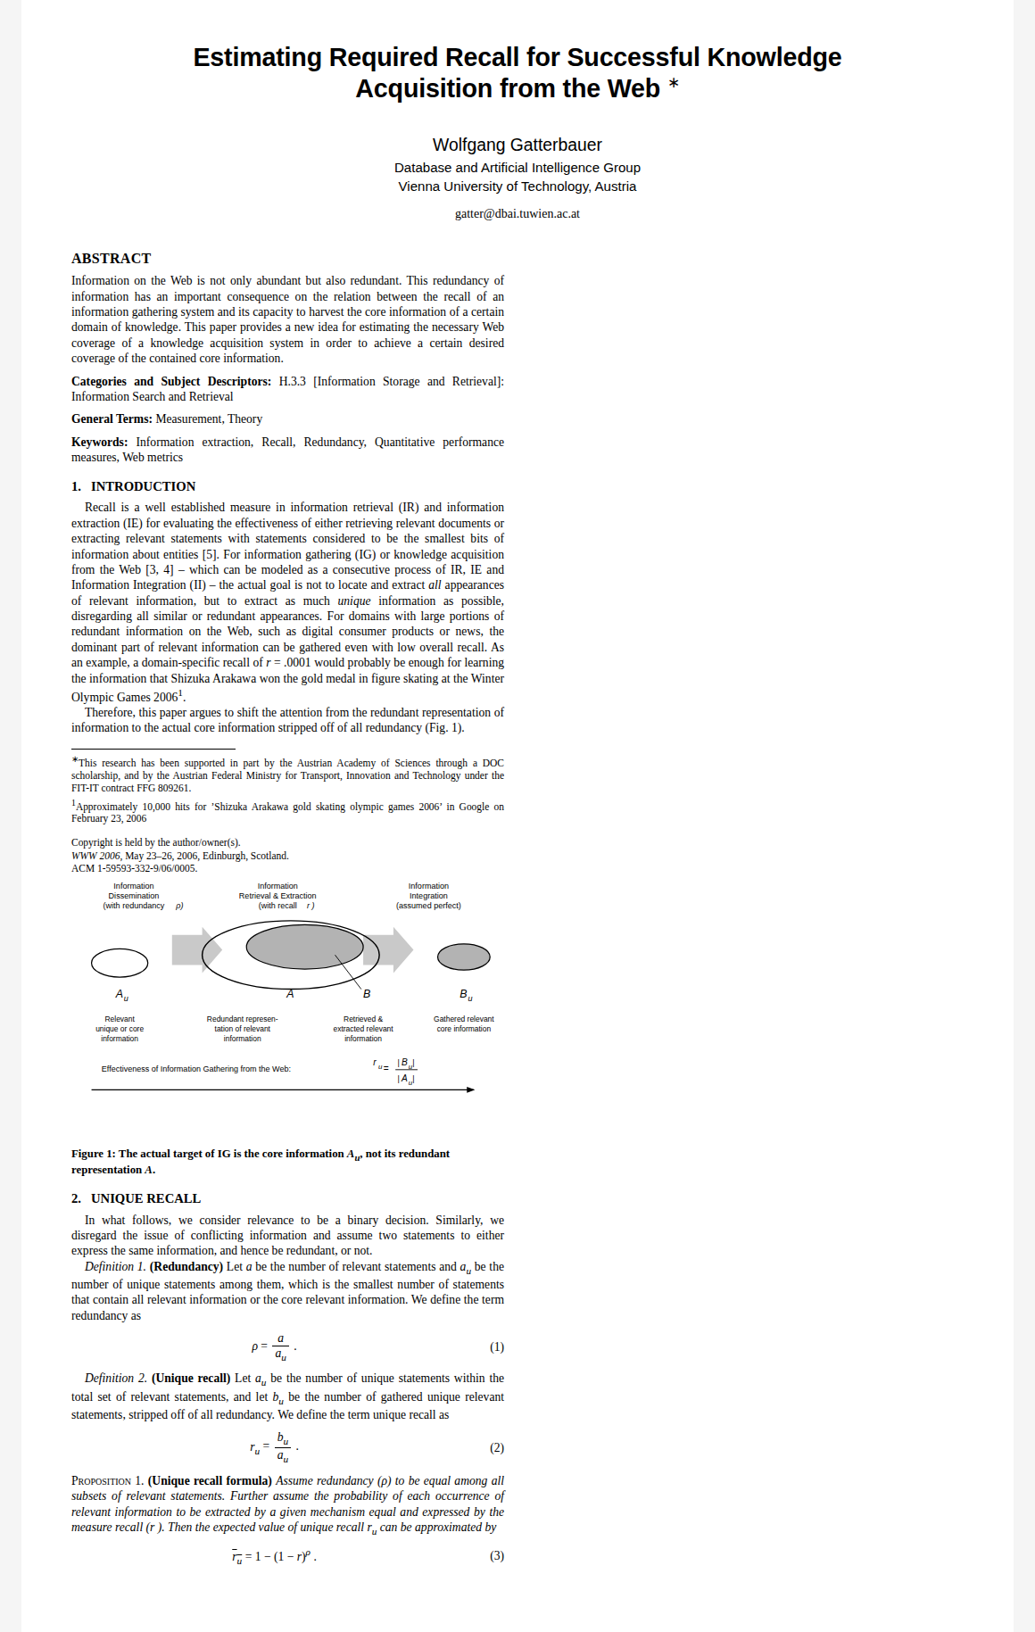Estimating Required Recall for Successful Knowledge
Acquisition from the Web ∗
Wolfgang Gatterbauer
Database and Artificial Intelligence Group
Vienna University of Technology, Austria
gatter@dbai.tuwien.ac.at
ABSTRACT
Information on the Web is not only abundant but also redundant. This redundancy of information has an important consequence on the relation between the recall of an information gathering system and its capacity to harvest the core information of a certain domain of knowledge. This paper provides a new idea for estimating the necessary Web coverage of a knowledge acquisition system in order to achieve a certain desired coverage of the contained core information.
Categories and Subject Descriptors: H.3.3 [Information Storage and Retrieval]: Information Search and Retrieval
General Terms: Measurement, Theory
Keywords: Information extraction, Recall, Redundancy, Quantitative performance measures, Web metrics
1. INTRODUCTION
Recall is a well established measure in information retrieval (IR) and information extraction (IE) for evaluating the effectiveness of either retrieving relevant documents or extracting relevant statements with statements considered to be the smallest bits of information about entities [5]. For information gathering (IG) or knowledge acquisition from the Web [3, 4] – which can be modeled as a consecutive process of IR, IE and Information Integration (II) – the actual goal is not to locate and extract all appearances of relevant information, but to extract as much unique information as possible, disregarding all similar or redundant appearances. For domains with large portions of redundant information on the Web, such as digital consumer products or news, the dominant part of relevant information can be gathered even with low overall recall. As an example, a domain-specific recall of r = .0001 would probably be enough for learning the information that Shizuka Arakawa won the gold medal in figure skating at the Winter Olympic Games 20061.
Therefore, this paper argues to shift the attention from the redundant representation of information to the actual core information stripped off of all redundancy (Fig. 1).
∗This research has been supported in part by the Austrian Academy of Sciences through a DOC scholarship, and by the Austrian Federal Ministry for Transport, Innovation and Technology under the FIT-IT contract FFG 809261.
1Approximately 10,000 hits for ’Shizuka Arakawa gold skating olympic games 2006’ in Google on February 23, 2006
Copyright is held by the author/owner(s).
WWW 2006, May 23–26, 2006, Edinburgh, Scotland.
ACM 1-59593-332-9/06/0005.
Information Dissemination (with redundancy ρ) Information Retrieval & Extraction (with recall r ) Information Integration (assumed perfect) A u A B B u Relevant unique or core information Redundant represen- tation of relevant information Retrieved & extracted relevant information Gathered relevant core information Effectiveness of Information Gathering from the Web: r u = | B u | | A u |
Figure 1: The actual target of IG is the core information Au, not its redundant representation A.
2. UNIQUE RECALL
In what follows, we consider relevance to be a binary decision. Similarly, we disregard the issue of conflicting information and assume two statements to either express the same information, and hence be redundant, or not.
Definition 1. (Redundancy) Let a be the number of relevant statements and au be the number of unique statements among them, which is the smallest number of statements that contain all relevant information or the core relevant information. We define the term redundancy as
ρ = aau . (1)
Definition 2. (Unique recall) Let au be the number of unique statements within the total set of relevant statements, and let bu be the number of gathered unique relevant statements, stripped off of all redundancy. We define the term unique recall as
ru = bu au . (2)
Proposition 1. (Unique recall formula) Assume redundancy (ρ) to be equal among all subsets of relevant statements. Further assume the probability of each occurrence of relevant information to be extracted by a given mechanism equal and expressed by the measure recall (r ). Then the expected value of unique recall ru can be approximated by
ru = 1 − (1 − r)ρ . (3)